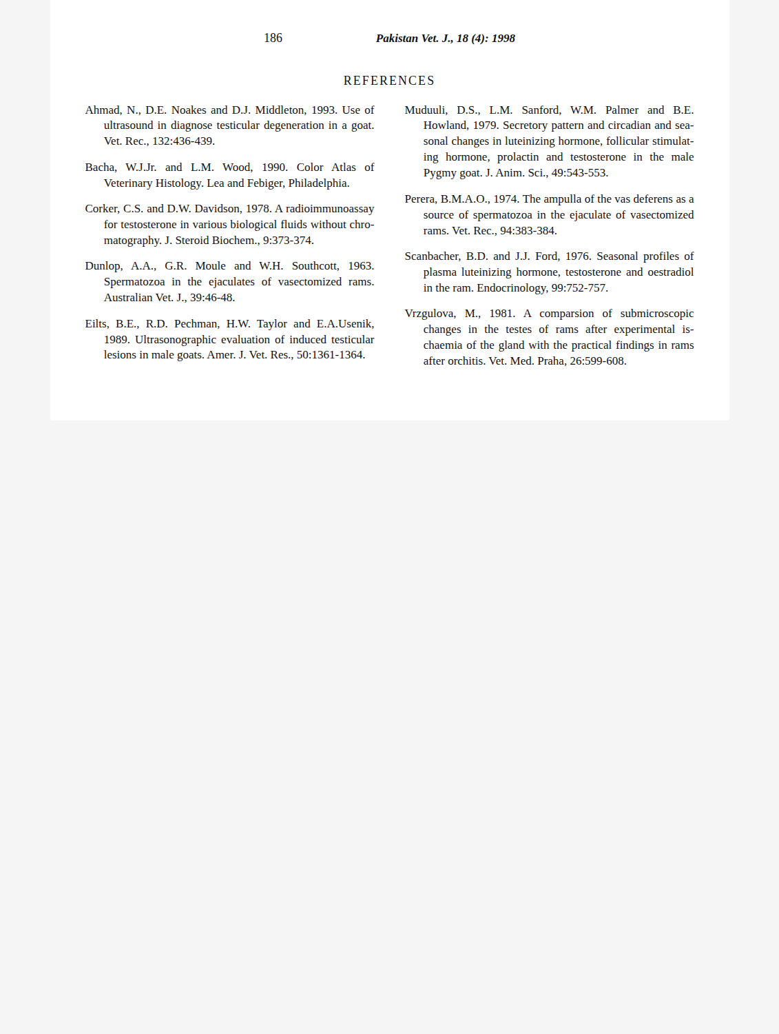186 Pakistan Vet. J., 18 (4): 1998
REFERENCES
Ahmad, N., D.E. Noakes and D.J. Middleton, 1993. Use of ultrasound in diagnose testicular degeneration in a goat. Vet. Rec., 132:436-439.
Bacha, W.J.Jr. and L.M. Wood, 1990. Color Atlas of Veterinary Histology. Lea and Febiger, Philadelphia.
Corker, C.S. and D.W. Davidson, 1978. A radioimmunoassay for testosterone in various biological fluids without chromatography. J. Steroid Biochem., 9:373-374.
Dunlop, A.A., G.R. Moule and W.H. Southcott, 1963. Spermatozoa in the ejaculates of vasectomized rams. Australian Vet. J., 39:46-48.
Eilts, B.E., R.D. Pechman, H.W. Taylor and E.A.Usenik, 1989. Ultrasonographic evaluation of induced testicular lesions in male goats. Amer. J. Vet. Res., 50:1361-1364.
Muduuli, D.S., L.M. Sanford, W.M. Palmer and B.E. Howland, 1979. Secretory pattern and circadian and seasonal changes in luteinizing hormone, follicular stimulating hormone, prolactin and testosterone in the male Pygmy goat. J. Anim. Sci., 49:543-553.
Perera, B.M.A.O., 1974. The ampulla of the vas deferens as a source of spermatozoa in the ejaculate of vasectomized rams. Vet. Rec., 94:383-384.
Scanbacher, B.D. and J.J. Ford, 1976. Seasonal profiles of plasma luteinizing hormone, testosterone and oestradiol in the ram. Endocrinology, 99:752-757.
Vrzgulova, M., 1981. A comparsion of submicroscopic changes in the testes of rams after experimental ischaemia of the gland with the practical findings in rams after orchitis. Vet. Med. Praha, 26:599-608.